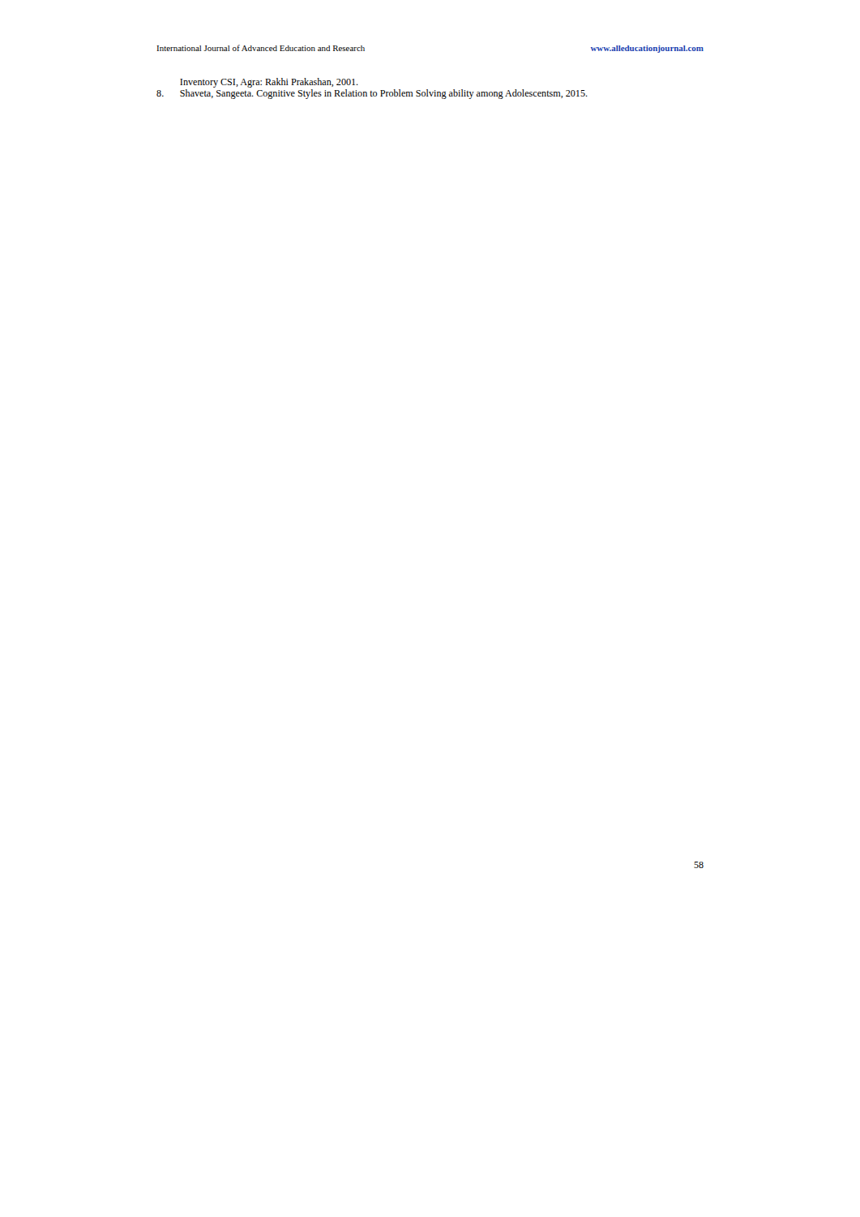International Journal of Advanced Education and Research www.alleducationjournal.com
Inventory CSI, Agra: Rakhi Prakashan, 2001.
8. Shaveta, Sangeeta. Cognitive Styles in Relation to Problem Solving ability among Adolescentsm, 2015.
58